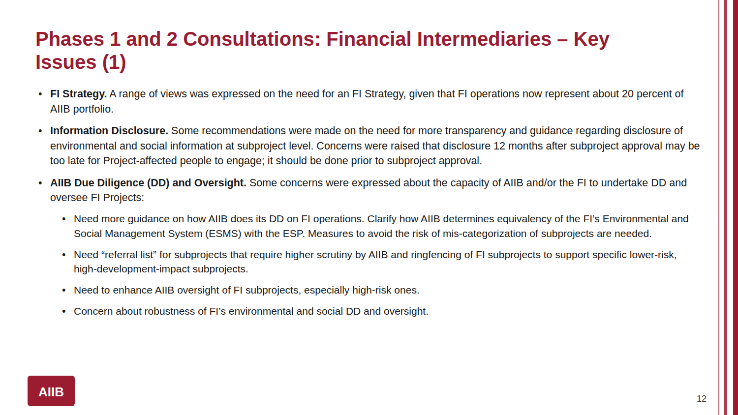Phases 1 and 2 Consultations: Financial Intermediaries – Key Issues (1)
FI Strategy. A range of views was expressed on the need for an FI Strategy, given that FI operations now represent about 20 percent of AIIB portfolio.
Information Disclosure. Some recommendations were made on the need for more transparency and guidance regarding disclosure of environmental and social information at subproject level. Concerns were raised that disclosure 12 months after subproject approval may be too late for Project-affected people to engage; it should be done prior to subproject approval.
AIIB Due Diligence (DD) and Oversight. Some concerns were expressed about the capacity of AIIB and/or the FI to undertake DD and oversee FI Projects:
Need more guidance on how AIIB does its DD on FI operations. Clarify how AIIB determines equivalency of the FI’s Environmental and Social Management System (ESMS) with the ESP. Measures to avoid the risk of mis-categorization of subprojects are needed.
Need “referral list” for subprojects that require higher scrutiny by AIIB and ringfencing of FI subprojects to support specific lower-risk, high-development-impact subprojects.
Need to enhance AIIB oversight of FI subprojects, especially high-risk ones.
Concern about robustness of FI’s environmental and social DD and oversight.
AIIB
12